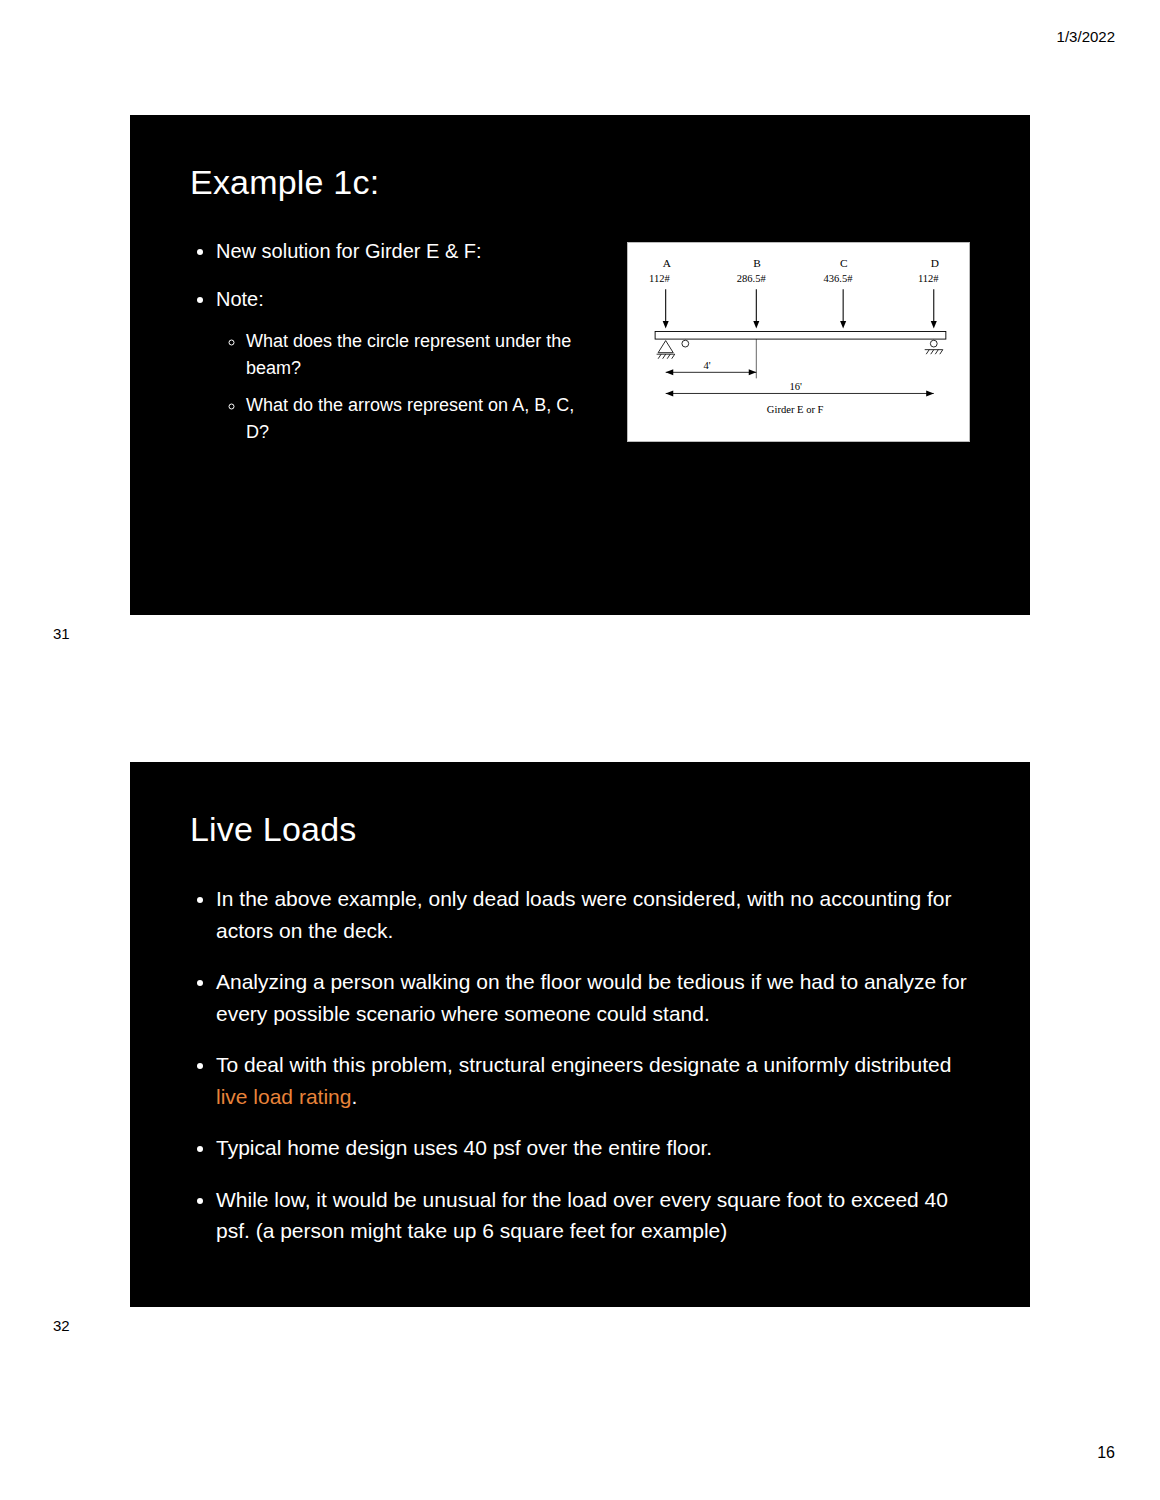1/3/2022
Example 1c:
New solution for Girder E & F:
Note:
What does the circle represent under the beam?
What do the arrows represent on A, B, C, D?
A B C D 112# 286.5# 436.5# 112# 4' 16' Girder E or F
31
Live Loads
In the above example, only dead loads were considered, with no accounting for actors on the deck.
Analyzing a person walking on the floor would be tedious if we had to analyze for every possible scenario where someone could stand.
To deal with this problem, structural engineers designate a uniformly distributed live load rating.
Typical home design uses 40 psf over the entire floor.
While low, it would be unusual for the load over every square foot to exceed 40 psf. (a person might take up 6 square feet for example)
32
16